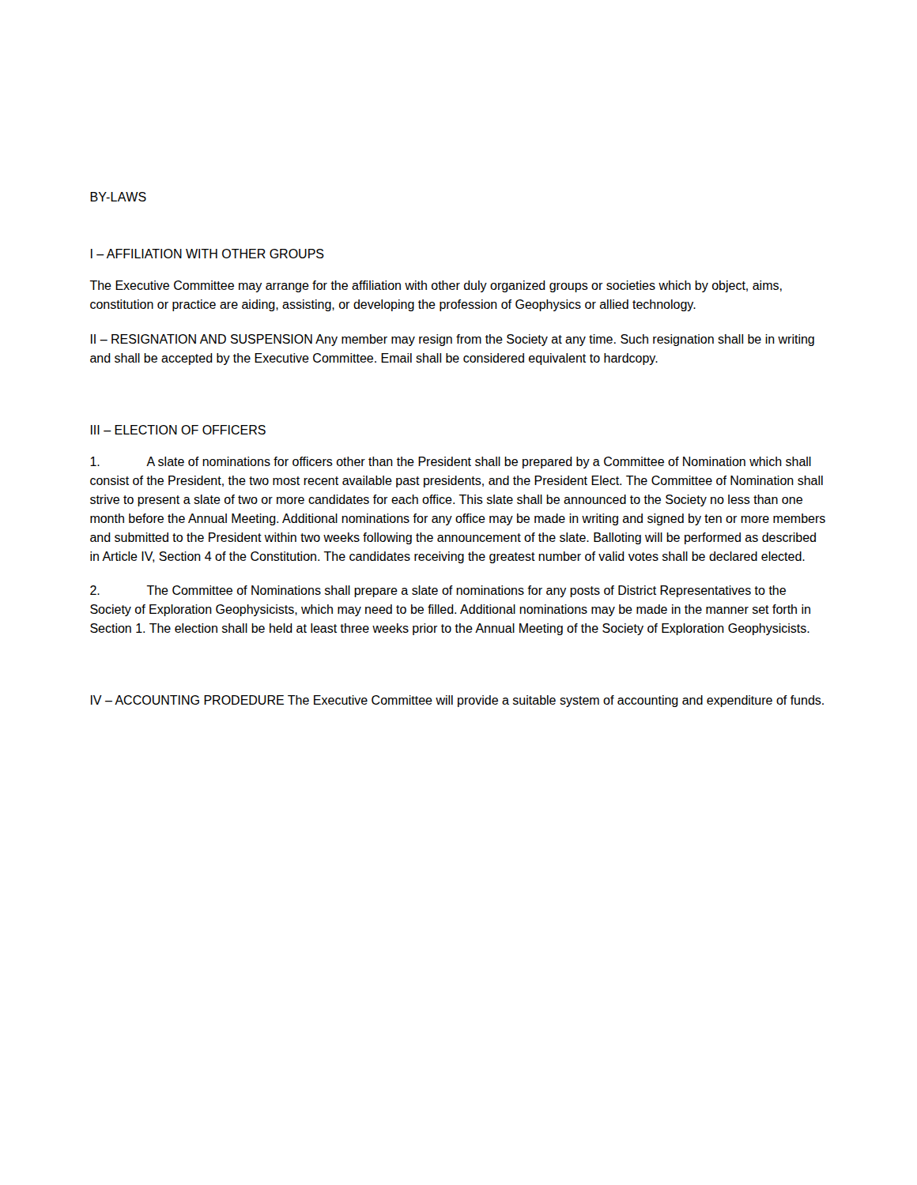BY-LAWS
I – AFFILIATION WITH OTHER GROUPS
The Executive Committee may arrange for the affiliation with other duly organized groups or societies which by object, aims, constitution or practice are aiding, assisting, or developing the profession of Geophysics or allied technology.
II – RESIGNATION AND SUSPENSION Any member may resign from the Society at any time. Such resignation shall be in writing and shall be accepted by the Executive Committee. Email shall be considered equivalent to hardcopy.
III – ELECTION OF OFFICERS
1. A slate of nominations for officers other than the President shall be prepared by a Committee of Nomination which shall consist of the President, the two most recent available past presidents, and the President Elect. The Committee of Nomination shall strive to present a slate of two or more candidates for each office. This slate shall be announced to the Society no less than one month before the Annual Meeting. Additional nominations for any office may be made in writing and signed by ten or more members and submitted to the President within two weeks following the announcement of the slate. Balloting will be performed as described in Article IV, Section 4 of the Constitution. The candidates receiving the greatest number of valid votes shall be declared elected.
2. The Committee of Nominations shall prepare a slate of nominations for any posts of District Representatives to the Society of Exploration Geophysicists, which may need to be filled. Additional nominations may be made in the manner set forth in Section 1. The election shall be held at least three weeks prior to the Annual Meeting of the Society of Exploration Geophysicists.
IV – ACCOUNTING PRODEDURE The Executive Committee will provide a suitable system of accounting and expenditure of funds.